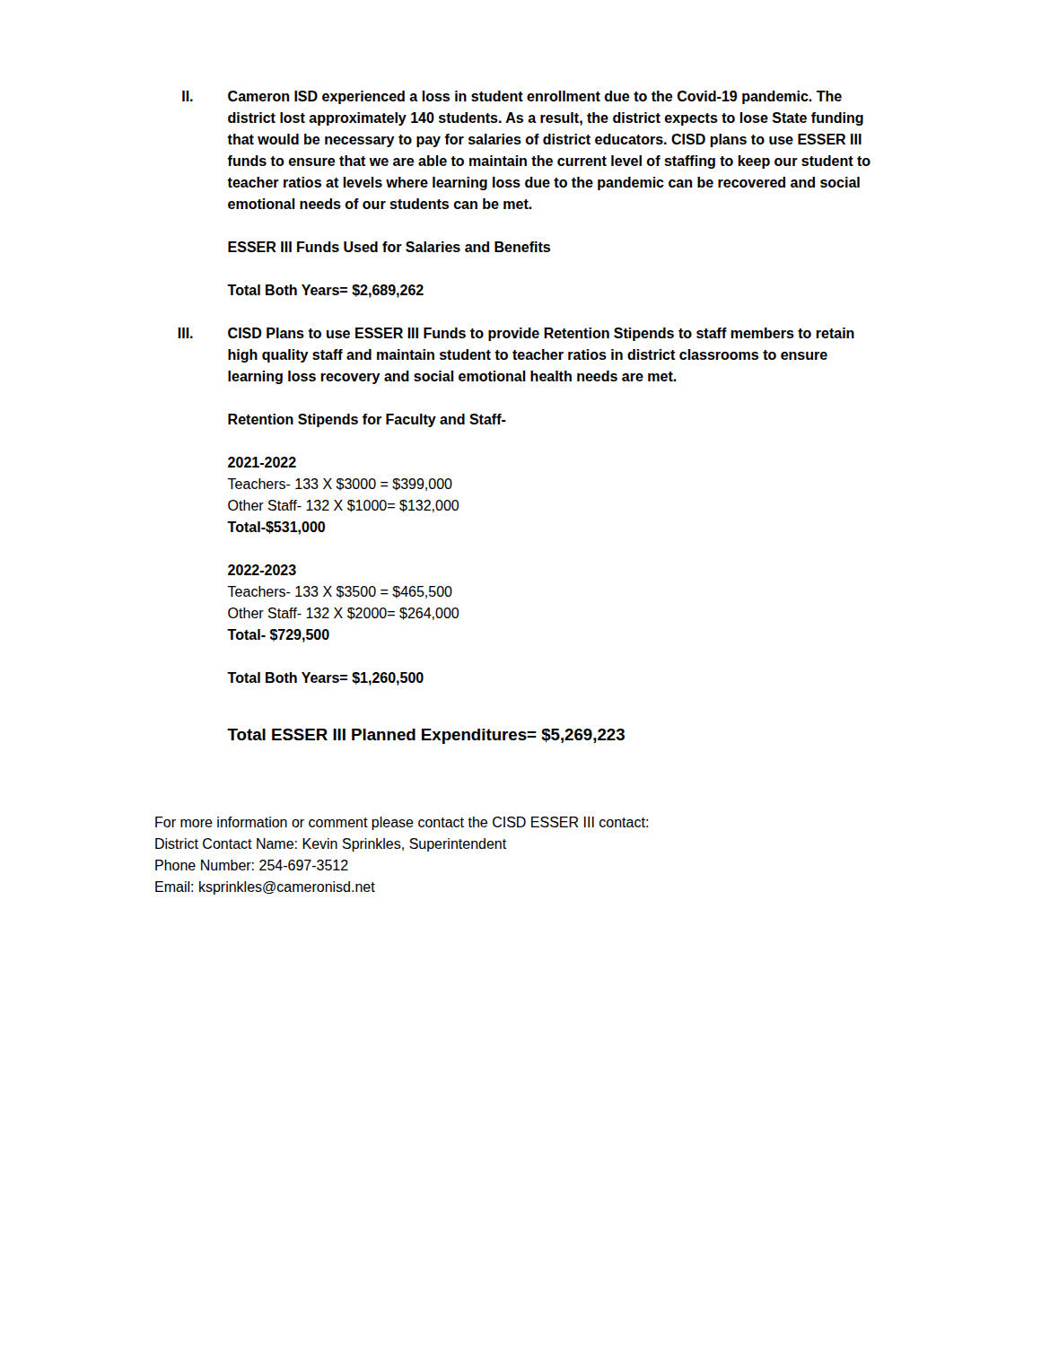Cameron ISD experienced a loss in student enrollment due to the Covid-19 pandemic. The district lost approximately 140 students. As a result, the district expects to lose State funding that would be necessary to pay for salaries of district educators. CISD plans to use ESSER III funds to ensure that we are able to maintain the current level of staffing to keep our student to teacher ratios at levels where learning loss due to the pandemic can be recovered and social emotional needs of our students can be met.
ESSER III Funds Used for Salaries and Benefits
Total Both Years= $2,689,262
CISD Plans to use ESSER III Funds to provide Retention Stipends to staff members to retain high quality staff and maintain student to teacher ratios in district classrooms to ensure learning loss recovery and social emotional health needs are met.
Retention Stipends for Faculty and Staff-
2021-2022
Teachers- 133 X $3000 = $399,000
Other Staff- 132 X $1000= $132,000
Total-$531,000
2022-2023
Teachers- 133 X $3500 = $465,500
Other Staff- 132 X $2000= $264,000
Total- $729,500
Total Both Years= $1,260,500
Total ESSER III Planned Expenditures= $5,269,223
For more information or comment please contact the CISD ESSER III contact:
District Contact Name: Kevin Sprinkles, Superintendent
Phone Number: 254-697-3512
Email: ksprinkles@cameronisd.net